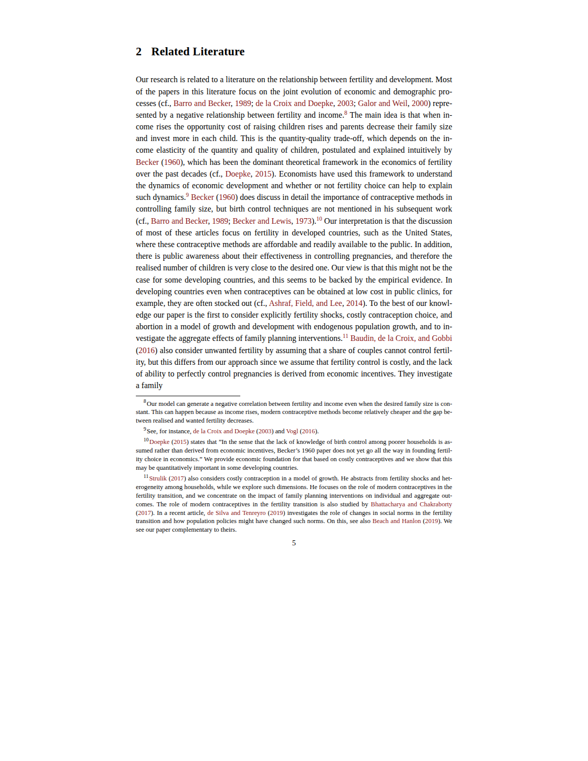2 Related Literature
Our research is related to a literature on the relationship between fertility and development. Most of the papers in this literature focus on the joint evolution of economic and demographic processes (cf., Barro and Becker, 1989; de la Croix and Doepke, 2003; Galor and Weil, 2000) represented by a negative relationship between fertility and income.8 The main idea is that when income rises the opportunity cost of raising children rises and parents decrease their family size and invest more in each child. This is the quantity-quality trade-off, which depends on the income elasticity of the quantity and quality of children, postulated and explained intuitively by Becker (1960), which has been the dominant theoretical framework in the economics of fertility over the past decades (cf., Doepke, 2015). Economists have used this framework to understand the dynamics of economic development and whether or not fertility choice can help to explain such dynamics.9 Becker (1960) does discuss in detail the importance of contraceptive methods in controlling family size, but birth control techniques are not mentioned in his subsequent work (cf., Barro and Becker, 1989; Becker and Lewis, 1973).10 Our interpretation is that the discussion of most of these articles focus on fertility in developed countries, such as the United States, where these contraceptive methods are affordable and readily available to the public. In addition, there is public awareness about their effectiveness in controlling pregnancies, and therefore the realised number of children is very close to the desired one. Our view is that this might not be the case for some developing countries, and this seems to be backed by the empirical evidence. In developing countries even when contraceptives can be obtained at low cost in public clinics, for example, they are often stocked out (cf., Ashraf, Field, and Lee, 2014). To the best of our knowledge our paper is the first to consider explicitly fertility shocks, costly contraception choice, and abortion in a model of growth and development with endogenous population growth, and to investigate the aggregate effects of family planning interventions.11 Baudin, de la Croix, and Gobbi (2016) also consider unwanted fertility by assuming that a share of couples cannot control fertility, but this differs from our approach since we assume that fertility control is costly, and the lack of ability to perfectly control pregnancies is derived from economic incentives. They investigate a family
8 Our model can generate a negative correlation between fertility and income even when the desired family size is constant. This can happen because as income rises, modern contraceptive methods become relatively cheaper and the gap between realised and wanted fertility decreases.
9 See, for instance, de la Croix and Doepke (2003) and Vogl (2016).
10 Doepke (2015) states that ”In the sense that the lack of knowledge of birth control among poorer households is assumed rather than derived from economic incentives, Becker’s 1960 paper does not yet go all the way in founding fertility choice in economics.” We provide economic foundation for that based on costly contraceptives and we show that this may be quantitatively important in some developing countries.
11 Strulik (2017) also considers costly contraception in a model of growth. He abstracts from fertility shocks and heterogeneity among households, while we explore such dimensions. He focuses on the role of modern contraceptives in the fertility transition, and we concentrate on the impact of family planning interventions on individual and aggregate outcomes. The role of modern contraceptives in the fertility transition is also studied by Bhattacharya and Chakraborty (2017). In a recent article, de Silva and Tenreyro (2019) investigates the role of changes in social norms in the fertility transition and how population policies might have changed such norms. On this, see also Beach and Hanlon (2019). We see our paper complementary to theirs.
5